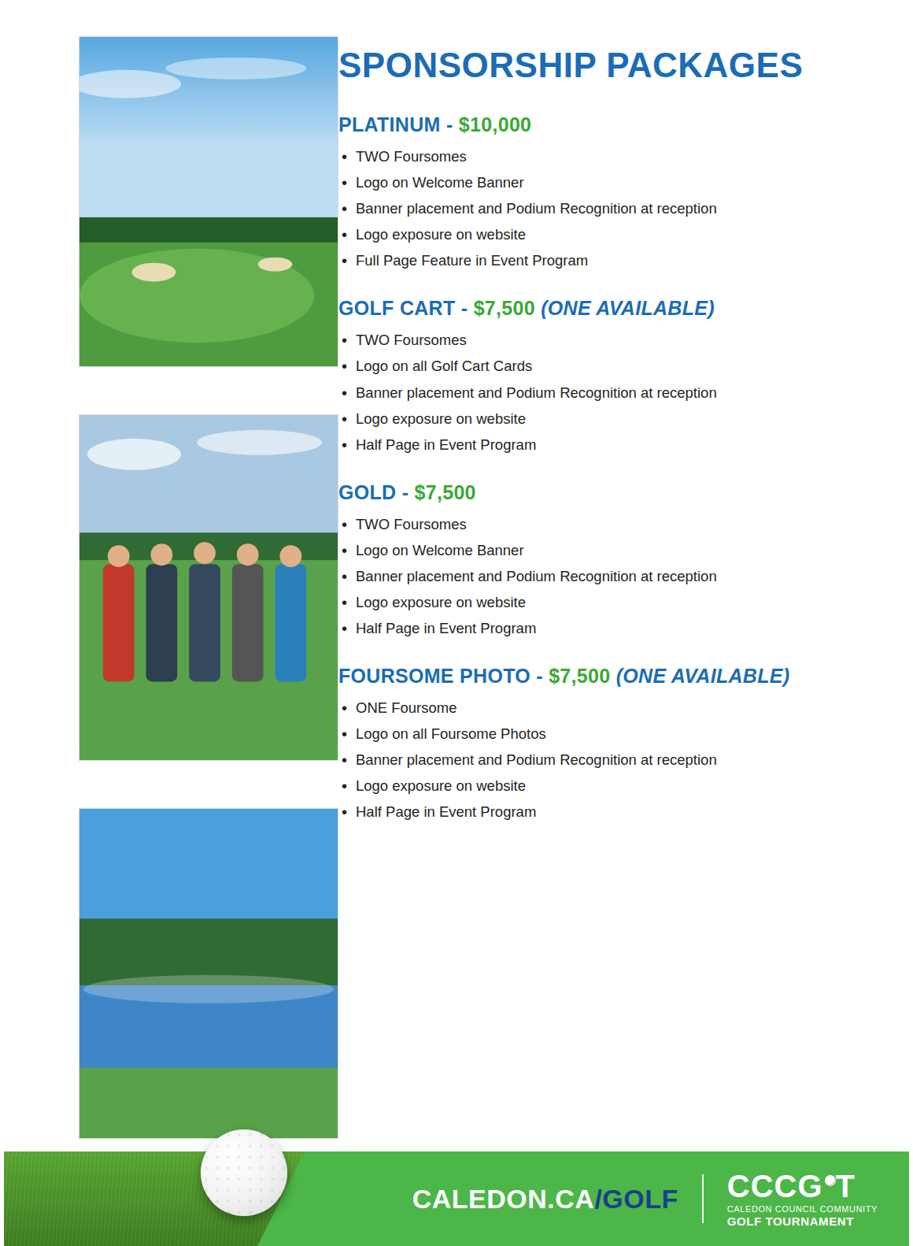SPONSORSHIP PACKAGES
PLATINUM - $10,000
TWO Foursomes
Logo on Welcome Banner
Banner placement and Podium Recognition at reception
Logo exposure on website
Full Page Feature in Event Program
GOLF CART - $7,500 (ONE AVAILABLE)
TWO Foursomes
Logo on all Golf Cart Cards
Banner placement and Podium Recognition at reception
Logo exposure on website
Half Page in Event Program
GOLD - $7,500
TWO Foursomes
Logo on Welcome Banner
Banner placement and Podium Recognition at reception
Logo exposure on website
Half Page in Event Program
FOURSOME PHOTO - $7,500 (ONE AVAILABLE)
ONE Foursome
Logo on all Foursome Photos
Banner placement and Podium Recognition at reception
Logo exposure on website
Half Page in Event Program
CALEDON.CA/GOLF
CCCG T CALEDON COUNCIL COMMUNITY GOLF TOURNAMENT